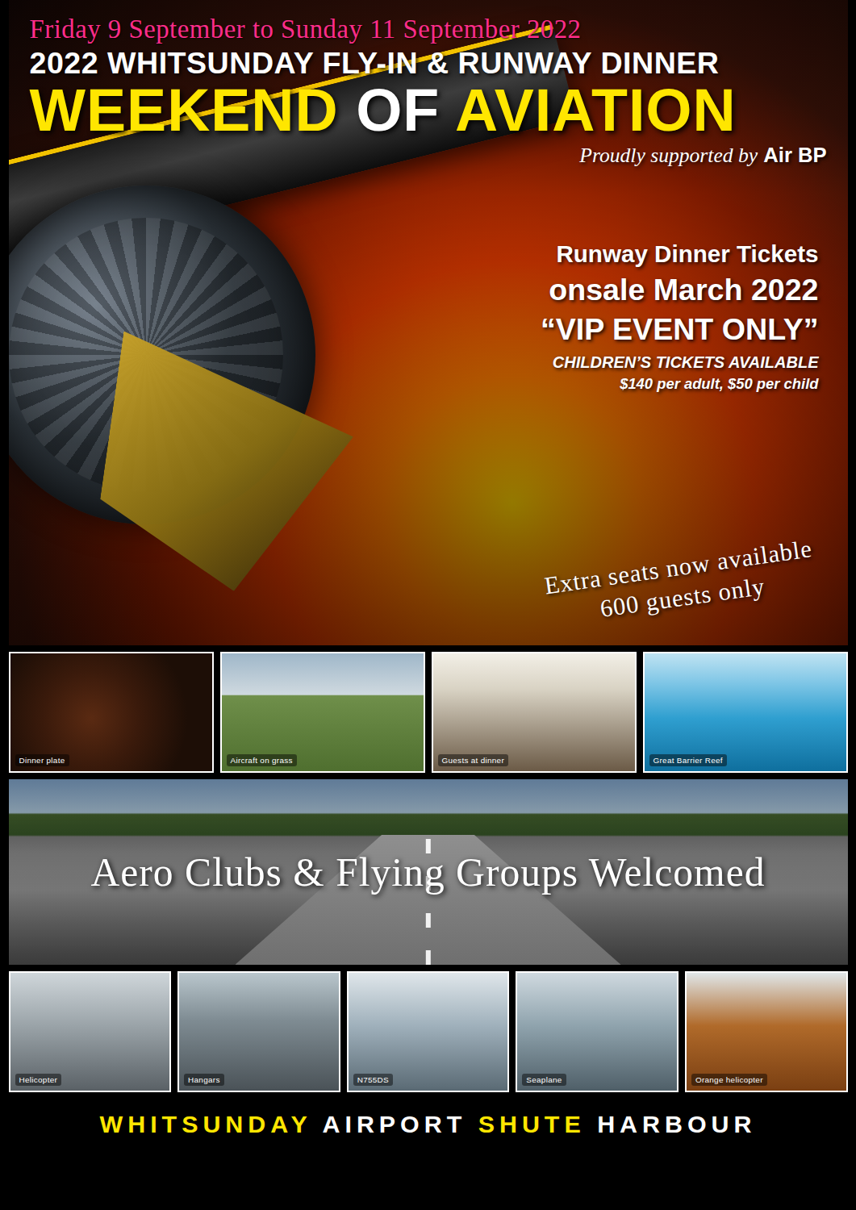Friday 9 September to Sunday 11 September 2022
2022 WHITSUNDAY FLY-IN & RUNWAY DINNER
WEEKEND OF AVIATION
Proudly supported by Air BP
Runway Dinner Tickets
onsale March 2022
“VIP EVENT ONLY”
CHILDREN’S TICKETS AVAILABLE
$140 per adult, $50 per child
Extra seats now available
600 guests only
Dinner plate
Aircraft on grass
Guests at dinner
Great Barrier Reef
Aero Clubs & Flying Groups Welcomed
Helicopter
Hangars
N755DS
Seaplane
Orange helicopter
WHITSUNDAY AIRPORT SHUTE HARBOUR